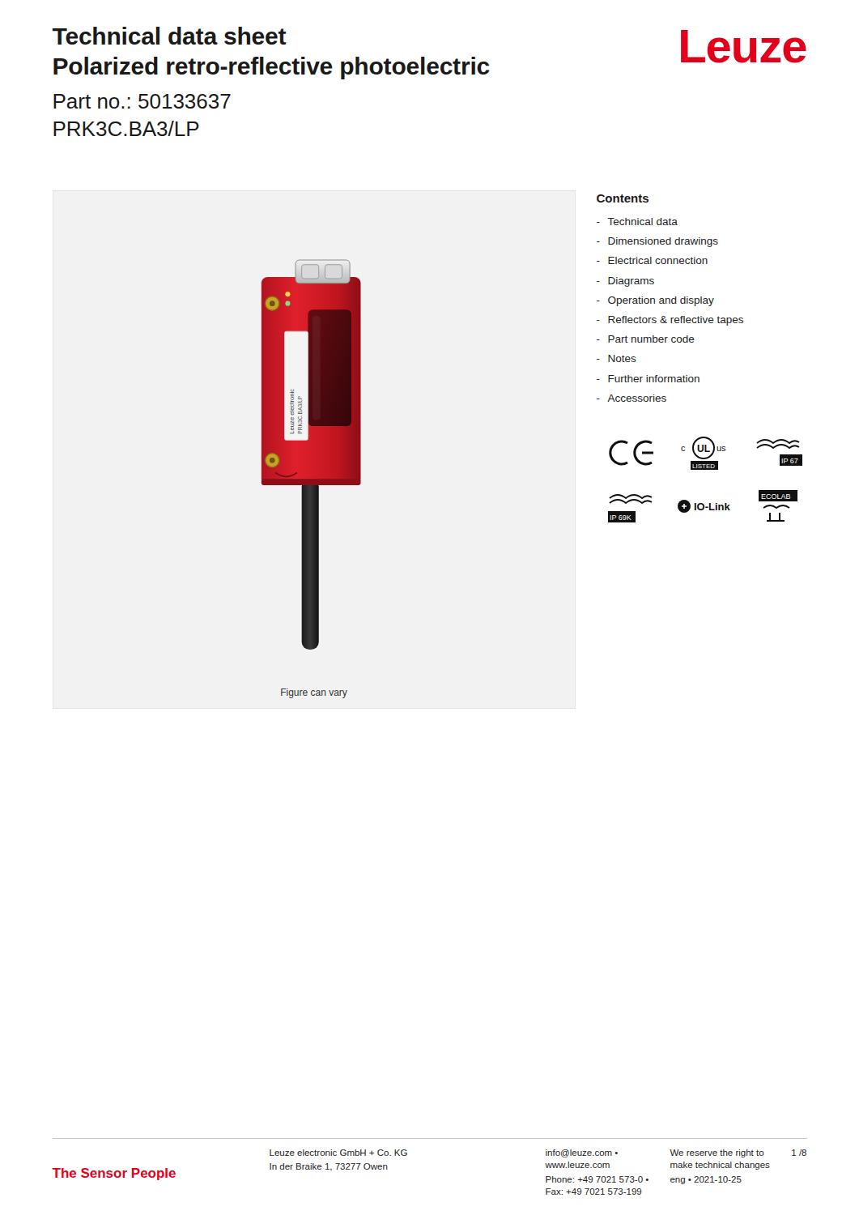Technical data sheet
Polarized retro-reflective photoelectric
Part no.: 50133637
PRK3C.BA3/LP
Leuze
Leuze electronic PRK3C.BA3/LP
Figure can vary
Contents
Technical data
Dimensioned drawings
Electrical connection
Diagrams
Operation and display
Reflectors & reflective tapes
Part number code
Notes
Further information
Accessories
c UL us LISTED
IP 67
IP 69K
IO-Link
ECOLAB
The Sensor People
Leuze electronic GmbH + Co. KG
In der Braike 1, 73277 Owen
info@leuze.com • www.leuze.com
Phone: +49 7021 573-0 • Fax: +49 7021 573-199
We reserve the right to make technical changes
eng • 2021-10-25
1 /8